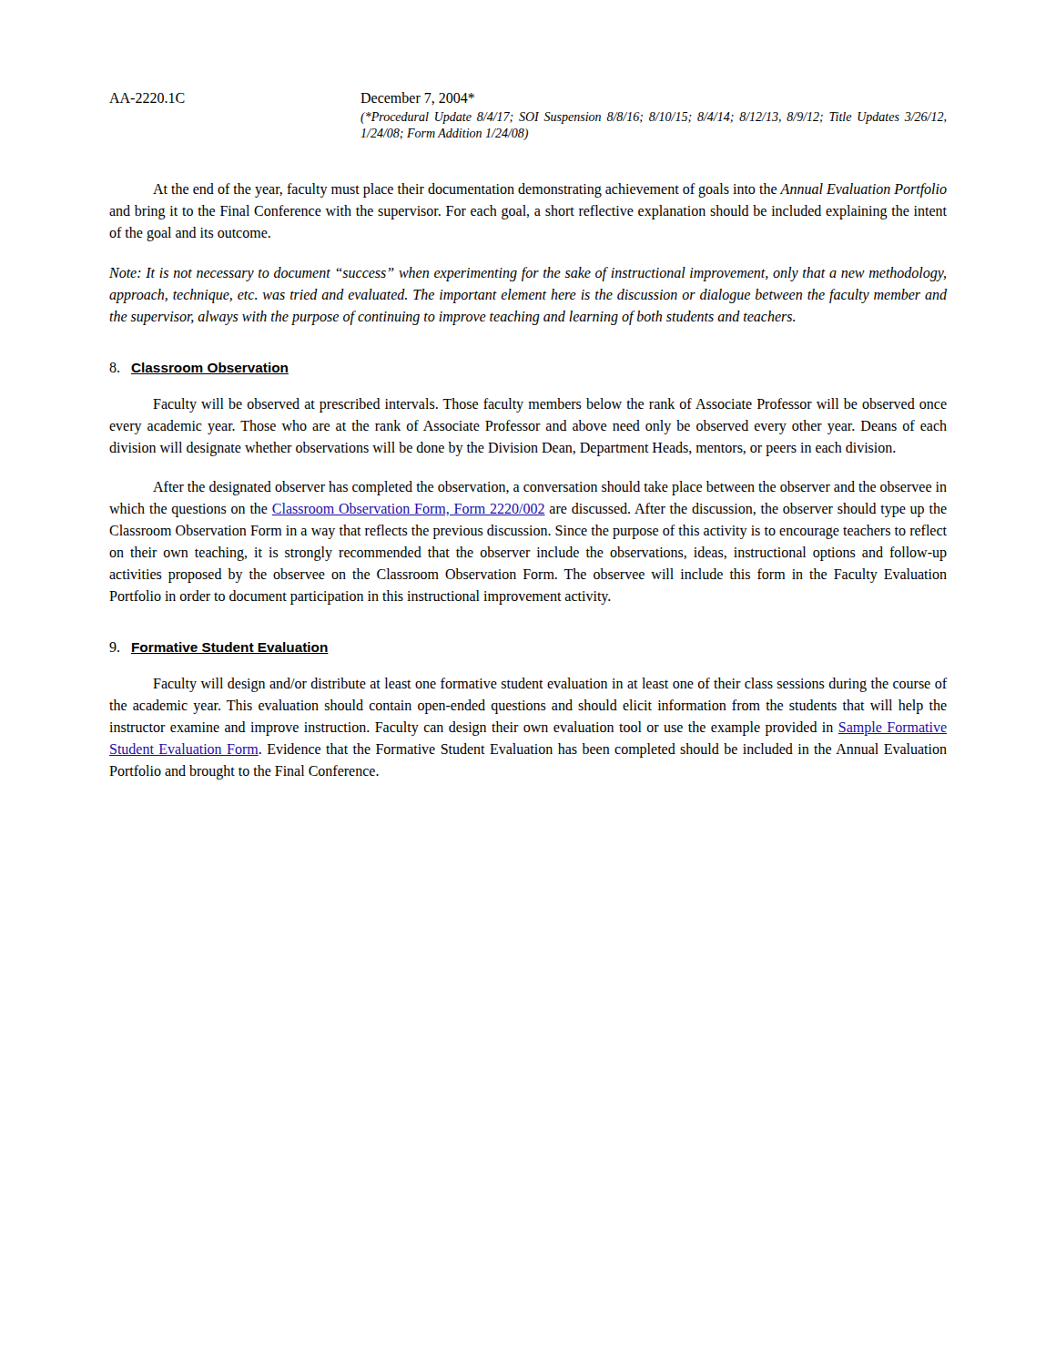AA-2220.1C
December 7, 2004*
(*Procedural Update 8/4/17; SOI Suspension 8/8/16; 8/10/15; 8/4/14; 8/12/13, 8/9/12; Title Updates 3/26/12, 1/24/08; Form Addition 1/24/08)
At the end of the year, faculty must place their documentation demonstrating achievement of goals into the Annual Evaluation Portfolio and bring it to the Final Conference with the supervisor. For each goal, a short reflective explanation should be included explaining the intent of the goal and its outcome.
Note: It is not necessary to document “success” when experimenting for the sake of instructional improvement, only that a new methodology, approach, technique, etc. was tried and evaluated. The important element here is the discussion or dialogue between the faculty member and the supervisor, always with the purpose of continuing to improve teaching and learning of both students and teachers.
8. Classroom Observation
Faculty will be observed at prescribed intervals. Those faculty members below the rank of Associate Professor will be observed once every academic year. Those who are at the rank of Associate Professor and above need only be observed every other year. Deans of each division will designate whether observations will be done by the Division Dean, Department Heads, mentors, or peers in each division.
After the designated observer has completed the observation, a conversation should take place between the observer and the observee in which the questions on the Classroom Observation Form, Form 2220/002 are discussed. After the discussion, the observer should type up the Classroom Observation Form in a way that reflects the previous discussion. Since the purpose of this activity is to encourage teachers to reflect on their own teaching, it is strongly recommended that the observer include the observations, ideas, instructional options and follow-up activities proposed by the observee on the Classroom Observation Form. The observee will include this form in the Faculty Evaluation Portfolio in order to document participation in this instructional improvement activity.
9. Formative Student Evaluation
Faculty will design and/or distribute at least one formative student evaluation in at least one of their class sessions during the course of the academic year. This evaluation should contain open-ended questions and should elicit information from the students that will help the instructor examine and improve instruction. Faculty can design their own evaluation tool or use the example provided in Sample Formative Student Evaluation Form. Evidence that the Formative Student Evaluation has been completed should be included in the Annual Evaluation Portfolio and brought to the Final Conference.